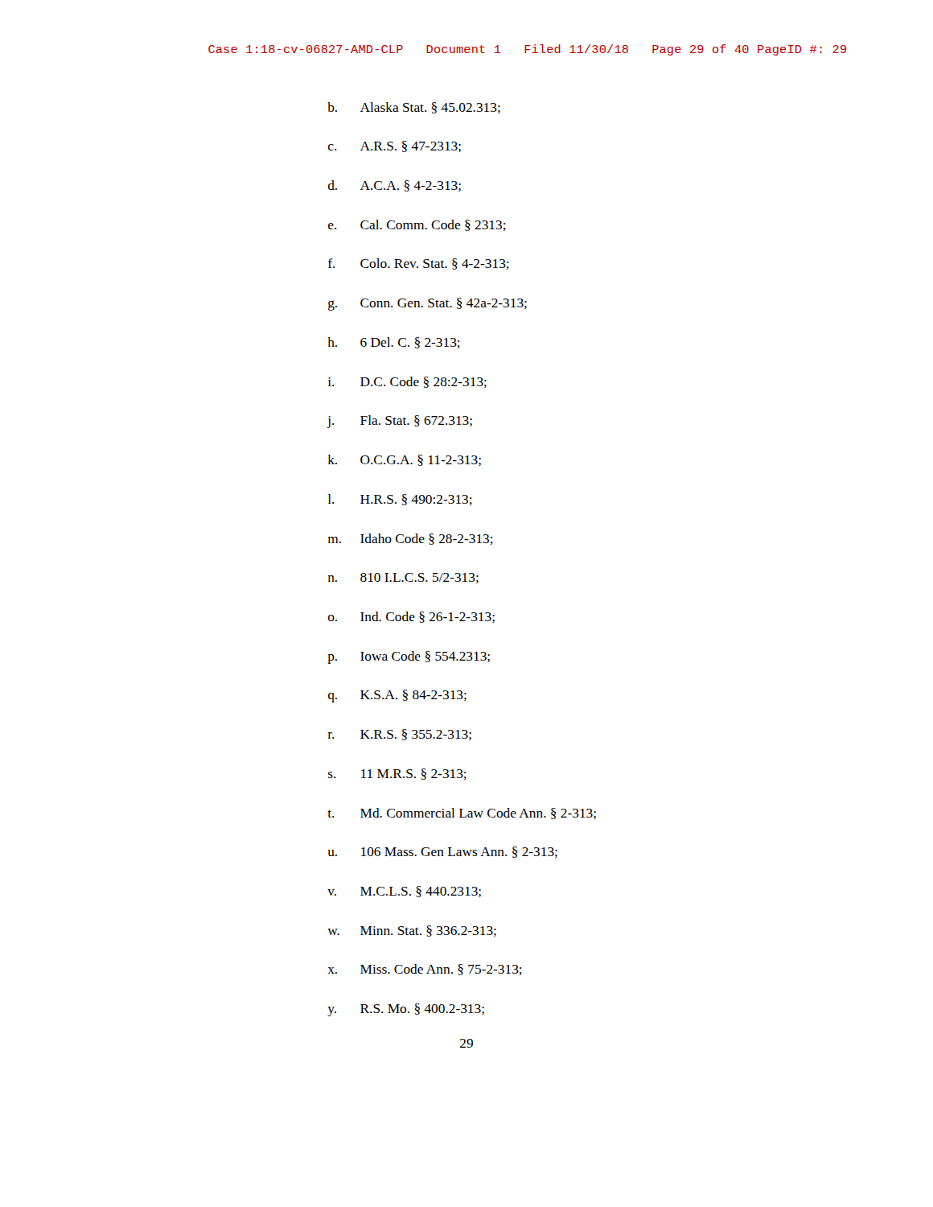Case 1:18-cv-06827-AMD-CLP Document 1 Filed 11/30/18 Page 29 of 40 PageID #: 29
b. Alaska Stat. § 45.02.313;
c. A.R.S. § 47-2313;
d. A.C.A. § 4-2-313;
e. Cal. Comm. Code § 2313;
f. Colo. Rev. Stat. § 4-2-313;
g. Conn. Gen. Stat. § 42a-2-313;
h. 6 Del. C. § 2-313;
i. D.C. Code § 28:2-313;
j. Fla. Stat. § 672.313;
k. O.C.G.A. § 11-2-313;
l. H.R.S. § 490:2-313;
m. Idaho Code § 28-2-313;
n. 810 I.L.C.S. 5/2-313;
o. Ind. Code § 26-1-2-313;
p. Iowa Code § 554.2313;
q. K.S.A. § 84-2-313;
r. K.R.S. § 355.2-313;
s. 11 M.R.S. § 2-313;
t. Md. Commercial Law Code Ann. § 2-313;
u. 106 Mass. Gen Laws Ann. § 2-313;
v. M.C.L.S. § 440.2313;
w. Minn. Stat. § 336.2-313;
x. Miss. Code Ann. § 75-2-313;
y. R.S. Mo. § 400.2-313;
29